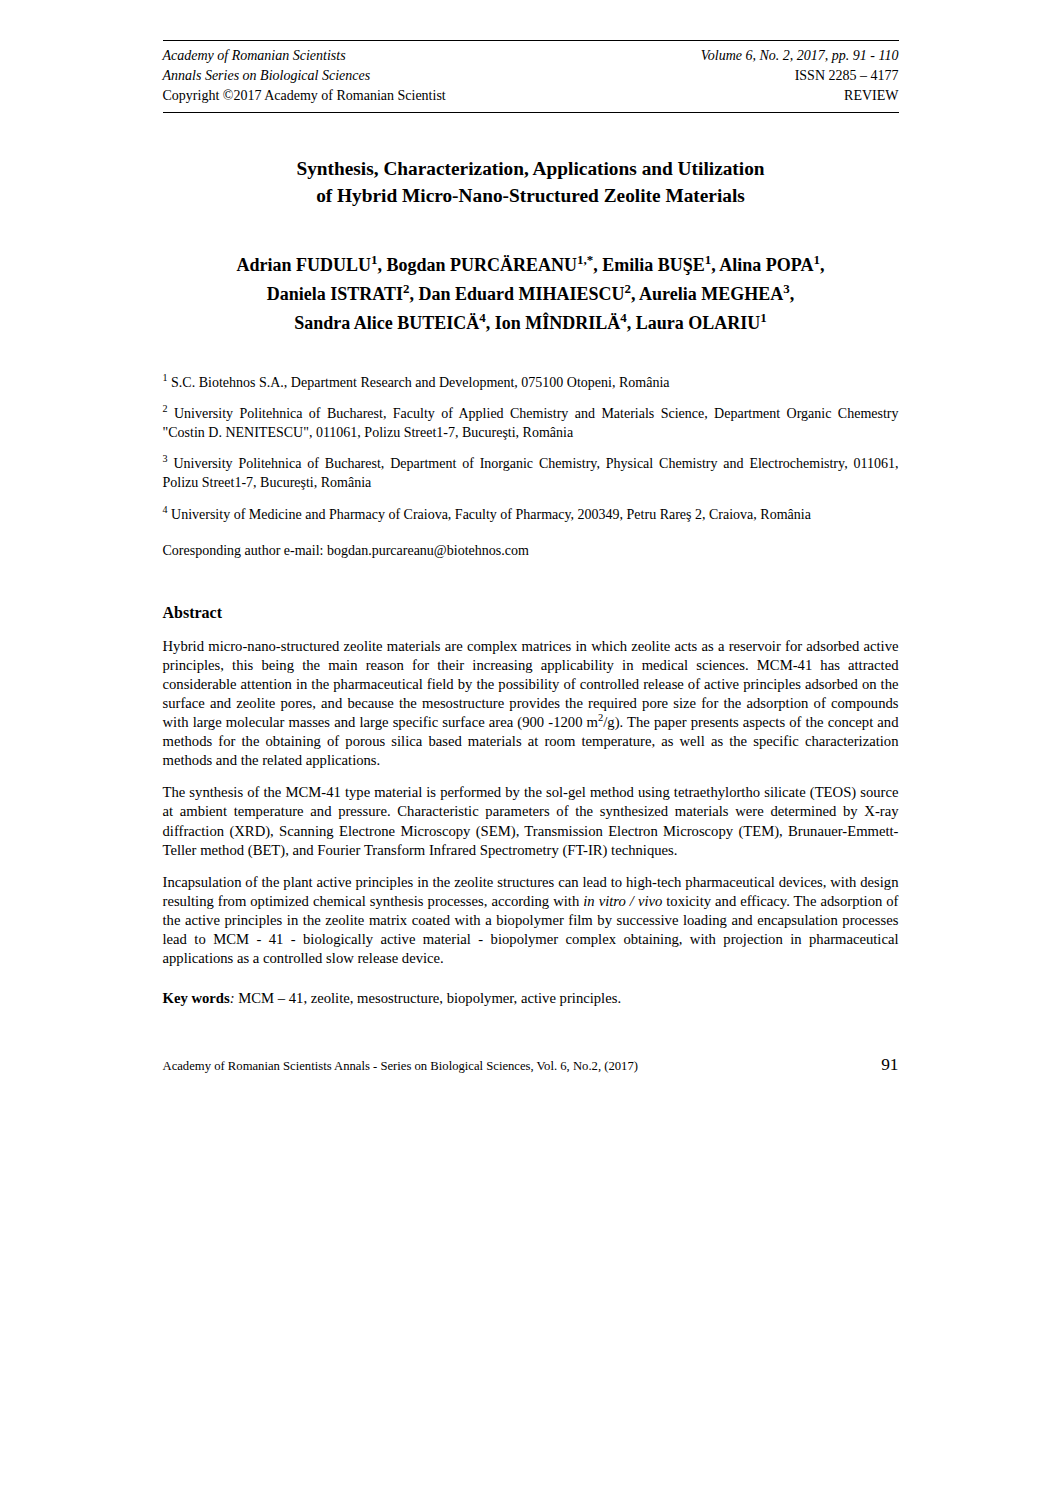| Academy of Romanian Scientists | Volume 6, No. 2, 2017, pp. 91 - 110 |
| Annals Series on Biological Sciences | ISSN 2285 – 4177 |
| Copyright ©2017 Academy of Romanian Scientist | REVIEW |
Synthesis, Characterization, Applications and Utilization
of Hybrid Micro-Nano-Structured Zeolite Materials
Adrian FUDULU1, Bogdan PURCÄREANU1,*, Emilia BUŞE1, Alina POPA1,
Daniela ISTRATI2, Dan Eduard MIHAIESCU2, Aurelia MEGHEA3,
Sandra Alice BUTEICÄ4, Ion MÎNDRILÄ4, Laura OLARIU1
1 S.C. Biotehnos S.A., Department Research and Development, 075100 Otopeni, România
2 University Politehnica of Bucharest, Faculty of Applied Chemistry and Materials Science, Department Organic Chemestry "Costin D. NENITESCU", 011061, Polizu Street1-7, Bucureşti, România
3 University Politehnica of Bucharest, Department of Inorganic Chemistry, Physical Chemistry and Electrochemistry, 011061, Polizu Street1-7, Bucureşti, România
4 University of Medicine and Pharmacy of Craiova, Faculty of Pharmacy, 200349, Petru Rareş 2, Craiova, România
Coresponding author e-mail: bogdan.purcareanu@biotehnos.com
Abstract
Hybrid micro-nano-structured zeolite materials are complex matrices in which zeolite acts as a reservoir for adsorbed active principles, this being the main reason for their increasing applicability in medical sciences. MCM-41 has attracted considerable attention in the pharmaceutical field by the possibility of controlled release of active principles adsorbed on the surface and zeolite pores, and because the mesostructure provides the required pore size for the adsorption of compounds with large molecular masses and large specific surface area (900 -1200 m2/g). The paper presents aspects of the concept and methods for the obtaining of porous silica based materials at room temperature, as well as the specific characterization methods and the related applications.
The synthesis of the MCM-41 type material is performed by the sol-gel method using tetraethylortho silicate (TEOS) source at ambient temperature and pressure. Characteristic parameters of the synthesized materials were determined by X-ray diffraction (XRD), Scanning Electrone Microscopy (SEM), Transmission Electron Microscopy (TEM), Brunauer-Emmett-Teller method (BET), and Fourier Transform Infrared Spectrometry (FT-IR) techniques.
Incapsulation of the plant active principles in the zeolite structures can lead to high-tech pharmaceutical devices, with design resulting from optimized chemical synthesis processes, according with in vitro / vivo toxicity and efficacy. The adsorption of the active principles in the zeolite matrix coated with a biopolymer film by successive loading and encapsulation processes lead to MCM - 41 - biologically active material - biopolymer complex obtaining, with projection in pharmaceutical applications as a controlled slow release device.
Key words: MCM – 41, zeolite, mesostructure, biopolymer, active principles.
Academy of Romanian Scientists Annals - Series on Biological Sciences, Vol. 6, No.2, (2017) 91